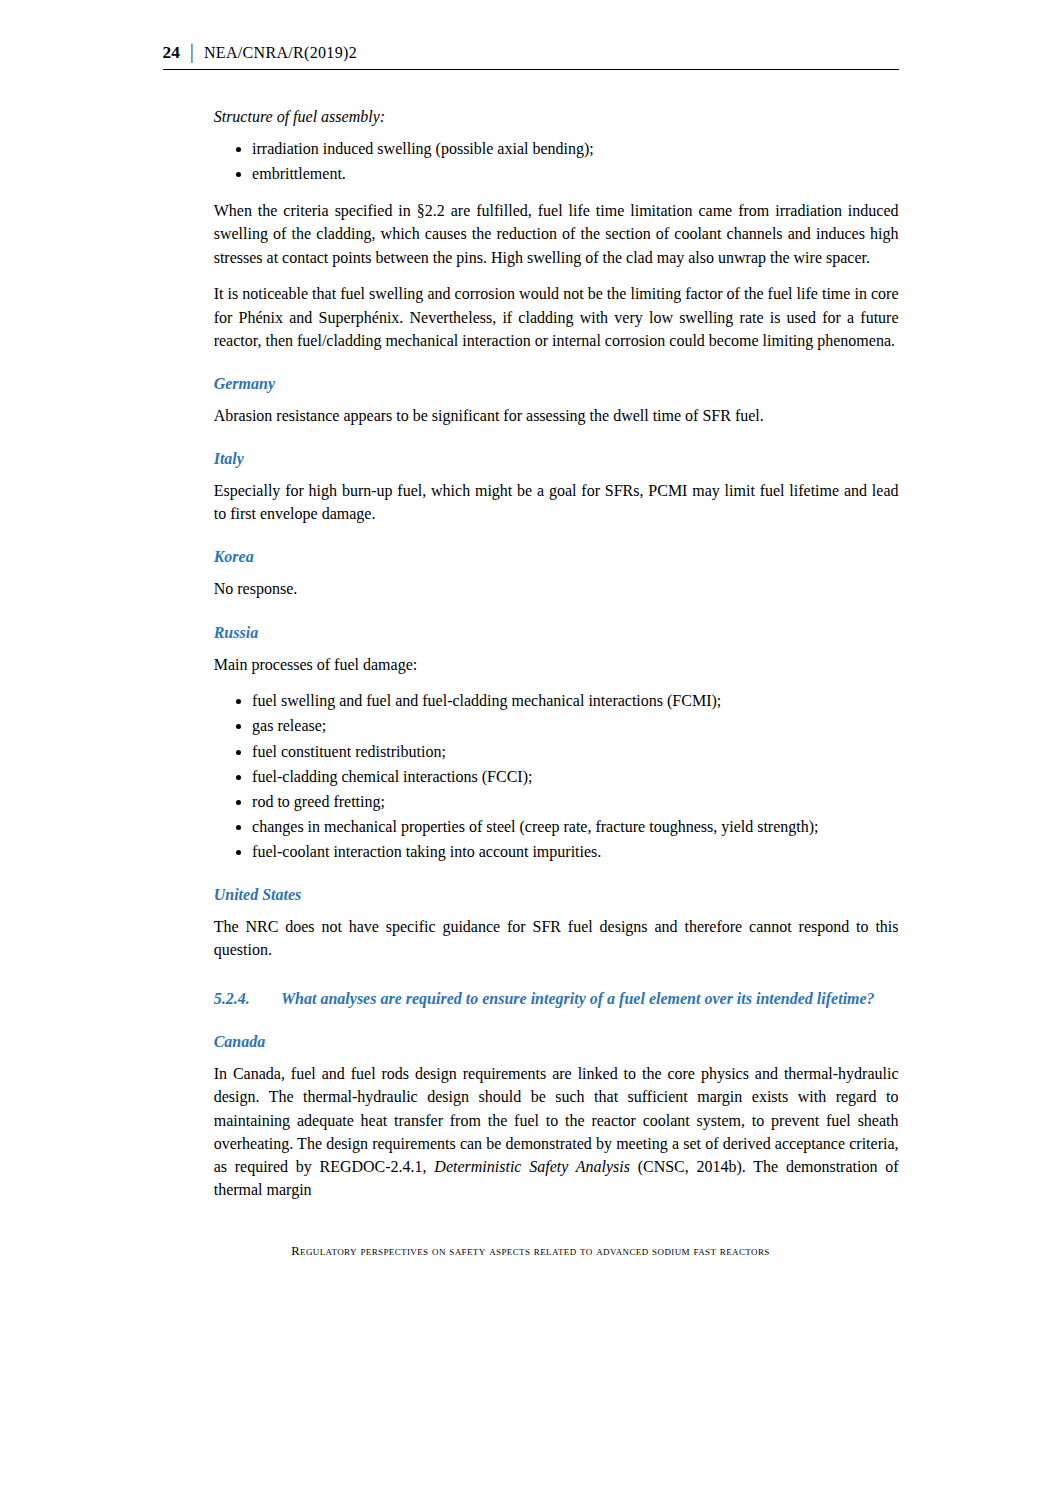24│NEA/CNRA/R(2019)2
Structure of fuel assembly:
irradiation induced swelling (possible axial bending);
embrittlement.
When the criteria specified in §2.2 are fulfilled, fuel life time limitation came from irradiation induced swelling of the cladding, which causes the reduction of the section of coolant channels and induces high stresses at contact points between the pins. High swelling of the clad may also unwrap the wire spacer.
It is noticeable that fuel swelling and corrosion would not be the limiting factor of the fuel life time in core for Phénix and Superphénix. Nevertheless, if cladding with very low swelling rate is used for a future reactor, then fuel/cladding mechanical interaction or internal corrosion could become limiting phenomena.
Germany
Abrasion resistance appears to be significant for assessing the dwell time of SFR fuel.
Italy
Especially for high burn-up fuel, which might be a goal for SFRs, PCMI may limit fuel lifetime and lead to first envelope damage.
Korea
No response.
Russia
Main processes of fuel damage:
fuel swelling and fuel and fuel-cladding mechanical interactions (FCMI);
gas release;
fuel constituent redistribution;
fuel-cladding chemical interactions (FCCI);
rod to greed fretting;
changes in mechanical properties of steel (creep rate, fracture toughness, yield strength);
fuel-coolant interaction taking into account impurities.
United States
The NRC does not have specific guidance for SFR fuel designs and therefore cannot respond to this question.
5.2.4. What analyses are required to ensure integrity of a fuel element over its intended lifetime?
Canada
In Canada, fuel and fuel rods design requirements are linked to the core physics and thermal-hydraulic design. The thermal-hydraulic design should be such that sufficient margin exists with regard to maintaining adequate heat transfer from the fuel to the reactor coolant system, to prevent fuel sheath overheating. The design requirements can be demonstrated by meeting a set of derived acceptance criteria, as required by REGDOC-2.4.1, Deterministic Safety Analysis (CNSC, 2014b). The demonstration of thermal margin
Regulatory perspectives on safety aspects related to advanced sodium fast reactors